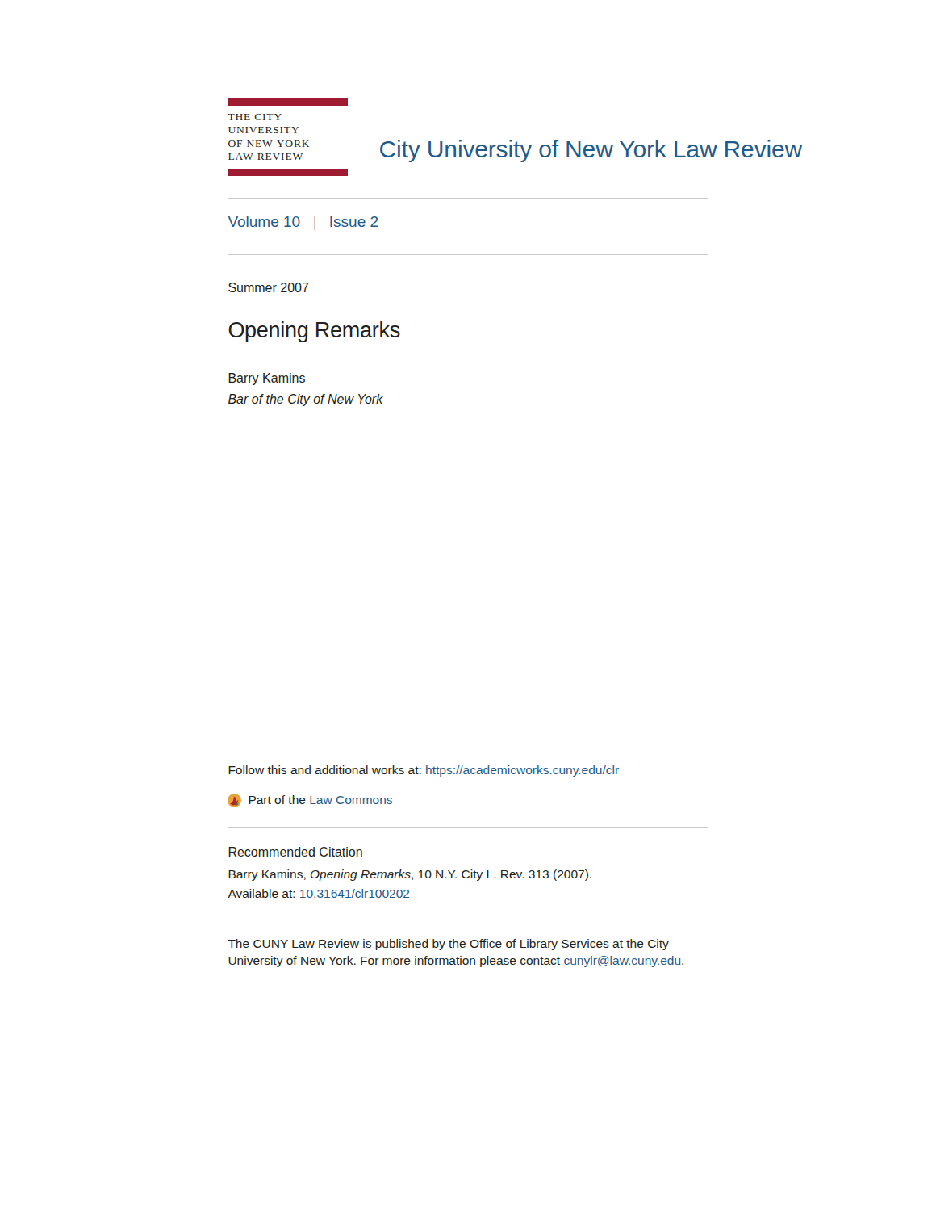The City
University
of New York
Law Review
City University of New York Law Review
Volume 10 | Issue 2
Summer 2007
Opening Remarks
Barry Kamins
Bar of the City of New York
Follow this and additional works at: https://academicworks.cuny.edu/clr
Part of the Law Commons
Recommended Citation
Barry Kamins, Opening Remarks, 10 N.Y. City L. Rev. 313 (2007).
Available at: 10.31641/clr100202
The CUNY Law Review is published by the Office of Library Services at the City University of New York. For more information please contact cunylr@law.cuny.edu.